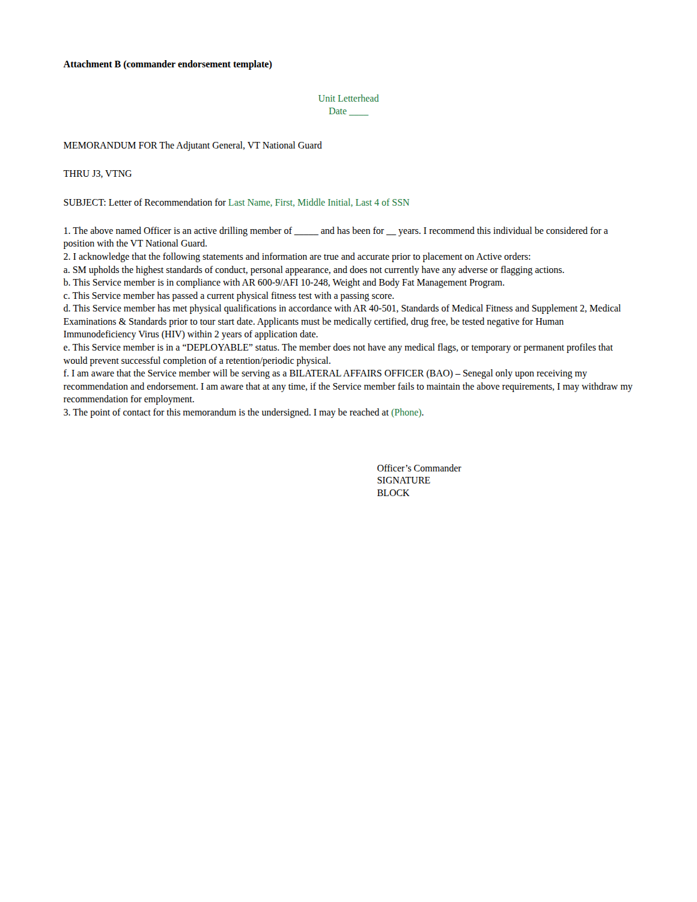Attachment B (commander endorsement template)
Unit Letterhead
Date ____
MEMORANDUM FOR The Adjutant General, VT National Guard
THRU J3, VTNG
SUBJECT: Letter of Recommendation for Last Name, First, Middle Initial, Last 4 of SSN
1. The above named Officer is an active drilling member of _____ and has been for __ years. I recommend this individual be considered for a position with the VT National Guard.
2. I acknowledge that the following statements and information are true and accurate prior to placement on Active orders:
a. SM upholds the highest standards of conduct, personal appearance, and does not currently have any adverse or flagging actions.
b. This Service member is in compliance with AR 600-9/AFI 10-248, Weight and Body Fat Management Program.
c. This Service member has passed a current physical fitness test with a passing score.
d. This Service member has met physical qualifications in accordance with AR 40-501, Standards of Medical Fitness and Supplement 2, Medical Examinations & Standards prior to tour start date. Applicants must be medically certified, drug free, be tested negative for Human Immunodeficiency Virus (HIV) within 2 years of application date.
e. This Service member is in a “DEPLOYABLE” status. The member does not have any medical flags, or temporary or permanent profiles that would prevent successful completion of a retention/periodic physical.
f. I am aware that the Service member will be serving as a BILATERAL AFFAIRS OFFICER (BAO) – Senegal only upon receiving my recommendation and endorsement. I am aware that at any time, if the Service member fails to maintain the above requirements, I may withdraw my recommendation for employment.
3. The point of contact for this memorandum is the undersigned. I may be reached at (Phone).
Officer’s Commander
SIGNATURE
BLOCK